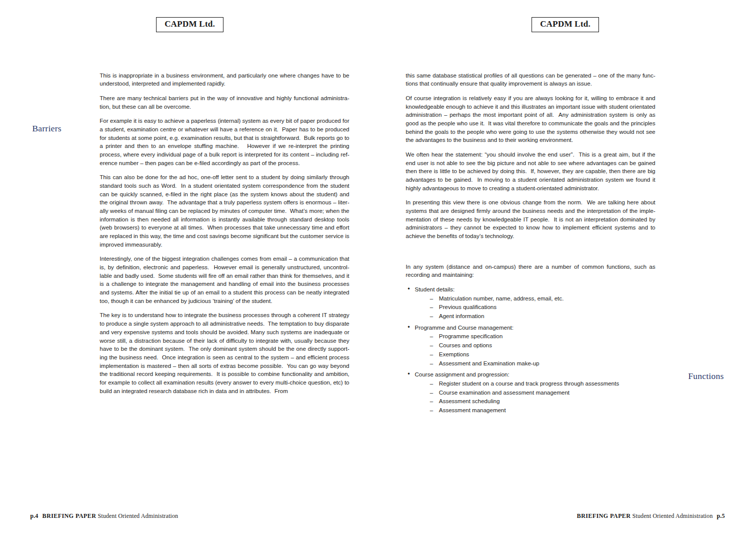CAPDM Ltd.
Barriers
This is inappropriate in a business environment, and particularly one where changes have to be understood, interpreted and implemented rapidly.
There are many technical barriers put in the way of innovative and highly functional administration, but these can all be overcome.
For example it is easy to achieve a paperless (internal) system as every bit of paper produced for a student, examination centre or whatever will have a reference on it. Paper has to be produced for students at some point, e.g. examination results, but that is straightforward. Bulk reports go to a printer and then to an envelope stuffing machine. However if we re-interpret the printing process, where every individual page of a bulk report is interpreted for its content – including reference number – then pages can be e-filed accordingly as part of the process.
This can also be done for the ad hoc, one-off letter sent to a student by doing similarly through standard tools such as Word. In a student orientated system correspondence from the student can be quickly scanned, e-filed in the right place (as the system knows about the student) and the original thrown away. The advantage that a truly paperless system offers is enormous – literally weeks of manual filing can be replaced by minutes of computer time. What’s more; when the information is then needed all information is instantly available through standard desktop tools (web browsers) to everyone at all times. When processes that take unnecessary time and effort are replaced in this way, the time and cost savings become significant but the customer service is improved immeasurably.
Interestingly, one of the biggest integration challenges comes from email – a communication that is, by definition, electronic and paperless. However email is generally unstructured, uncontrollable and badly used. Some students will fire off an email rather than think for themselves, and it is a challenge to integrate the management and handling of email into the business processes and systems. After the initial tie up of an email to a student this process can be neatly integrated too, though it can be enhanced by judicious ‘training’ of the student.
The key is to understand how to integrate the business processes through a coherent IT strategy to produce a single system approach to all administrative needs. The temptation to buy disparate and very expensive systems and tools should be avoided. Many such systems are inadequate or worse still, a distraction because of their lack of difficulty to integrate with, usually because they have to be the dominant system. The only dominant system should be the one directly supporting the business need. Once integration is seen as central to the system – and efficient process implementation is mastered – then all sorts of extras become possible. You can go way beyond the traditional record keeping requirements. It is possible to combine functionality and ambition, for example to collect all examination results (every answer to every multi-choice question, etc) to build an integrated research database rich in data and in attributes. From
p.4 BRIEFING PAPER Student Oriented Administration
CAPDM Ltd.
this same database statistical profiles of all questions can be generated – one of the many functions that continually ensure that quality improvement is always an issue.
Of course integration is relatively easy if you are always looking for it, willing to embrace it and knowledgeable enough to achieve it and this illustrates an important issue with student orientated administration – perhaps the most important point of all. Any administration system is only as good as the people who use it. It was vital therefore to communicate the goals and the principles behind the goals to the people who were going to use the systems otherwise they would not see the advantages to the business and to their working environment.
We often hear the statement: “you should involve the end user”. This is a great aim, but if the end user is not able to see the big picture and not able to see where advantages can be gained then there is little to be achieved by doing this. If, however, they are capable, then there are big advantages to be gained. In moving to a student orientated administration system we found it highly advantageous to move to creating a student-orientated administrator.
In presenting this view there is one obvious change from the norm. We are talking here about systems that are designed firmly around the business needs and the interpretation of the implementation of these needs by knowledgeable IT people. It is not an interpretation dominated by administrators – they cannot be expected to know how to implement efficient systems and to achieve the benefits of today’s technology.
In any system (distance and on-campus) there are a number of common functions, such as recording and maintaining:
Student details:
Matriculation number, name, address, email, etc.
Previous qualifications
Agent information
Programme and Course management:
Programme specification
Courses and options
Exemptions
Assessment and Examination make-up
Course assignment and progression:
Register student on a course and track progress through assessments
Course examination and assessment management
Assessment scheduling
Assessment management
Functions
BRIEFING PAPER Student Oriented Administration p.5